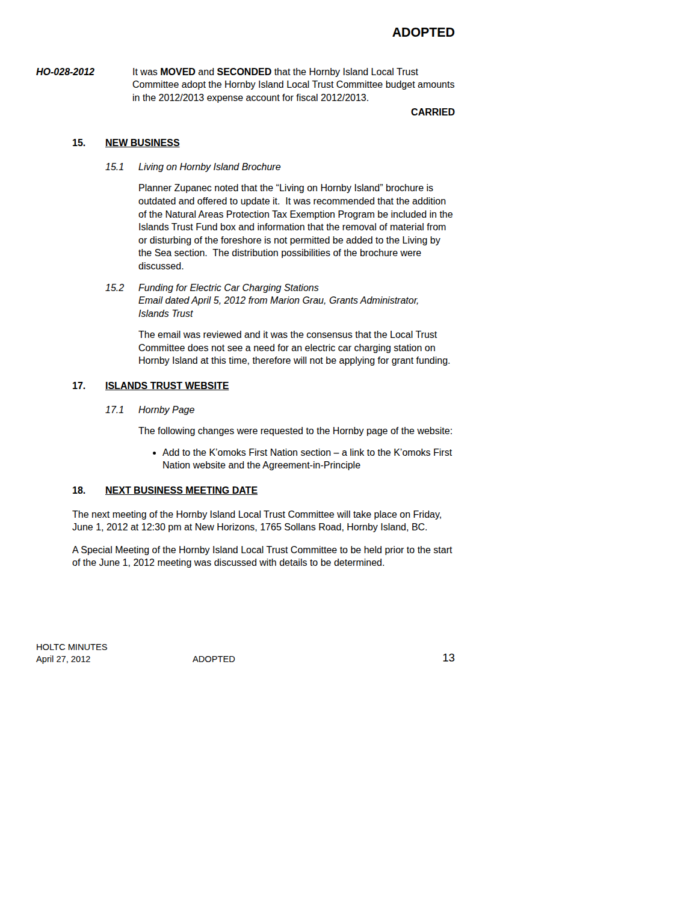ADOPTED
HO-028-2012
It was MOVED and SECONDED that the Hornby Island Local Trust Committee adopt the Hornby Island Local Trust Committee budget amounts in the 2012/2013 expense account for fiscal 2012/2013.
CARRIED
15.
NEW BUSINESS
15.1
Living on Hornby Island Brochure
Planner Zupanec noted that the “Living on Hornby Island” brochure is outdated and offered to update it. It was recommended that the addition of the Natural Areas Protection Tax Exemption Program be included in the Islands Trust Fund box and information that the removal of material from or disturbing of the foreshore is not permitted be added to the Living by the Sea section. The distribution possibilities of the brochure were discussed.
15.2
Funding for Electric Car Charging Stations
Email dated April 5, 2012 from Marion Grau, Grants Administrator,
Islands Trust
The email was reviewed and it was the consensus that the Local Trust Committee does not see a need for an electric car charging station on Hornby Island at this time, therefore will not be applying for grant funding.
17.
ISLANDS TRUST WEBSITE
17.1
Hornby Page
The following changes were requested to the Hornby page of the website:
Add to the K’omoks First Nation section – a link to the K’omoks First Nation website and the Agreement-in-Principle
18.
NEXT BUSINESS MEETING DATE
The next meeting of the Hornby Island Local Trust Committee will take place on Friday, June 1, 2012 at 12:30 pm at New Horizons, 1765 Sollans Road, Hornby Island, BC.
A Special Meeting of the Hornby Island Local Trust Committee to be held prior to the start of the June 1, 2012 meeting was discussed with details to be determined.
HOLTC MINUTES
April 27, 2012
ADOPTED
13